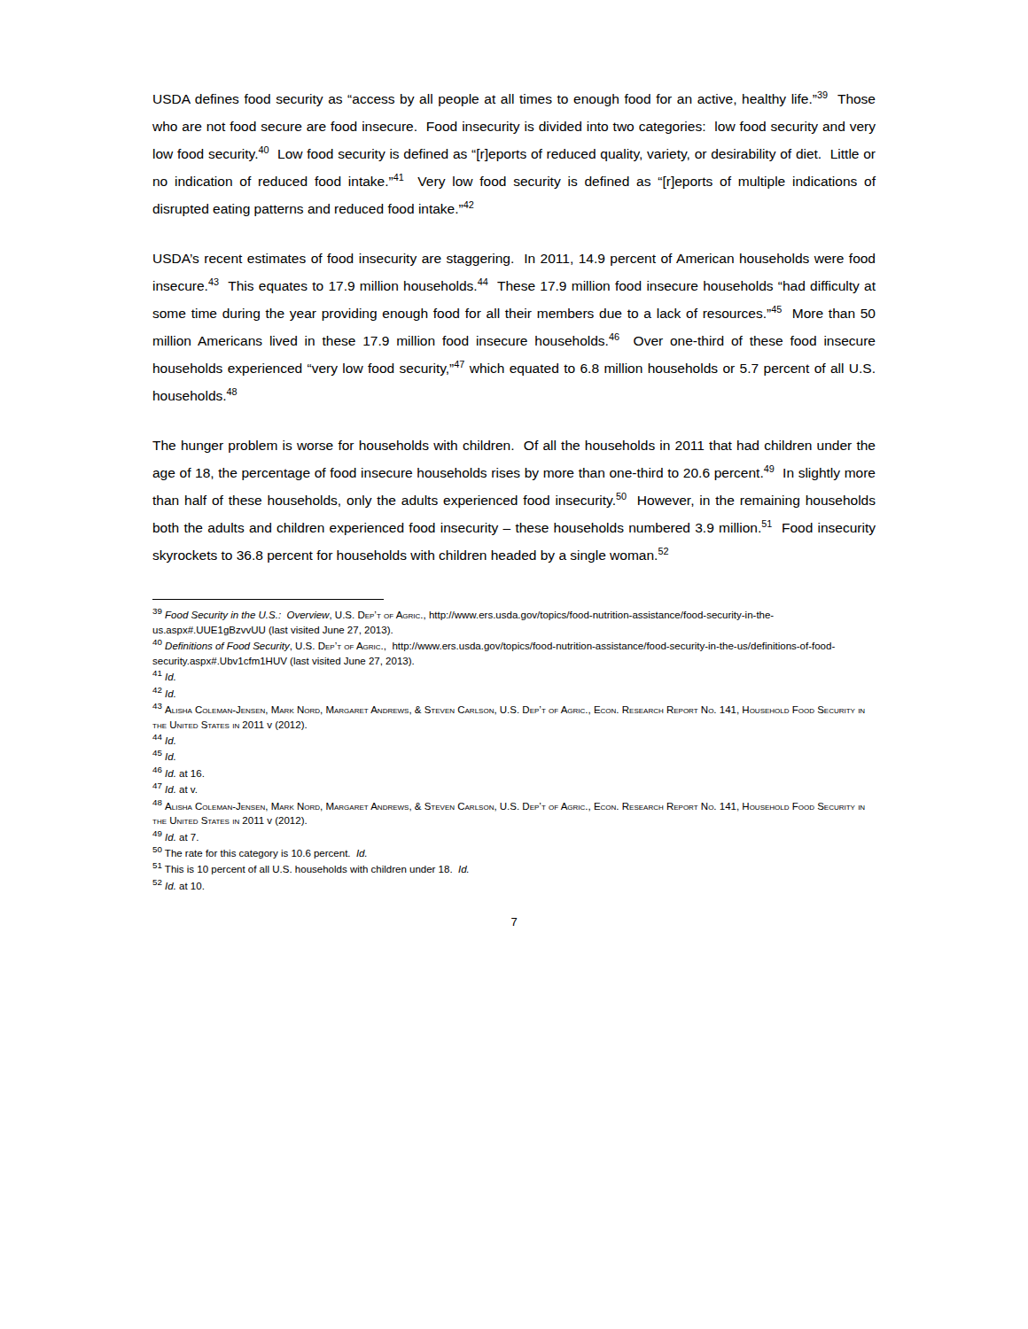USDA defines food security as “access by all people at all times to enough food for an active, healthy life.”39 Those who are not food secure are food insecure. Food insecurity is divided into two categories: low food security and very low food security.40 Low food security is defined as “[r]eports of reduced quality, variety, or desirability of diet. Little or no indication of reduced food intake.”41 Very low food security is defined as “[r]eports of multiple indications of disrupted eating patterns and reduced food intake.”42
USDA’s recent estimates of food insecurity are staggering. In 2011, 14.9 percent of American households were food insecure.43 This equates to 17.9 million households.44 These 17.9 million food insecure households “had difficulty at some time during the year providing enough food for all their members due to a lack of resources.”45 More than 50 million Americans lived in these 17.9 million food insecure households.46 Over one-third of these food insecure households experienced “very low food security,”47 which equated to 6.8 million households or 5.7 percent of all U.S. households.48
The hunger problem is worse for households with children. Of all the households in 2011 that had children under the age of 18, the percentage of food insecure households rises by more than one-third to 20.6 percent.49 In slightly more than half of these households, only the adults experienced food insecurity.50 However, in the remaining households both the adults and children experienced food insecurity – these households numbered 3.9 million.51 Food insecurity skyrockets to 36.8 percent for households with children headed by a single woman.52
39 Food Security in the U.S.: Overview, U.S. Dep’t of Agric., http://www.ers.usda.gov/topics/food-nutrition-assistance/food-security-in-the-us.aspx#.UUE1gBzvvUU (last visited June 27, 2013).
40 Definitions of Food Security, U.S. Dep’t of Agric., http://www.ers.usda.gov/topics/food-nutrition-assistance/food-security-in-the-us/definitions-of-food-security.aspx#.Ubv1cfm1HUV (last visited June 27, 2013).
41 Id.
42 Id.
43 Alisha Coleman-Jensen, Mark Nord, Margaret Andrews, & Steven Carlson, U.S. Dep’t of Agric., Econ. Research Report No. 141, Household Food Security in the United States in 2011 v (2012).
44 Id.
45 Id.
46 Id. at 16.
47 Id. at v.
48 Alisha Coleman-Jensen, Mark Nord, Margaret Andrews, & Steven Carlson, U.S. Dep’t of Agric., Econ. Research Report No. 141, Household Food Security in the United States in 2011 v (2012).
49 Id. at 7.
50 The rate for this category is 10.6 percent. Id.
51 This is 10 percent of all U.S. households with children under 18. Id.
52 Id. at 10.
7